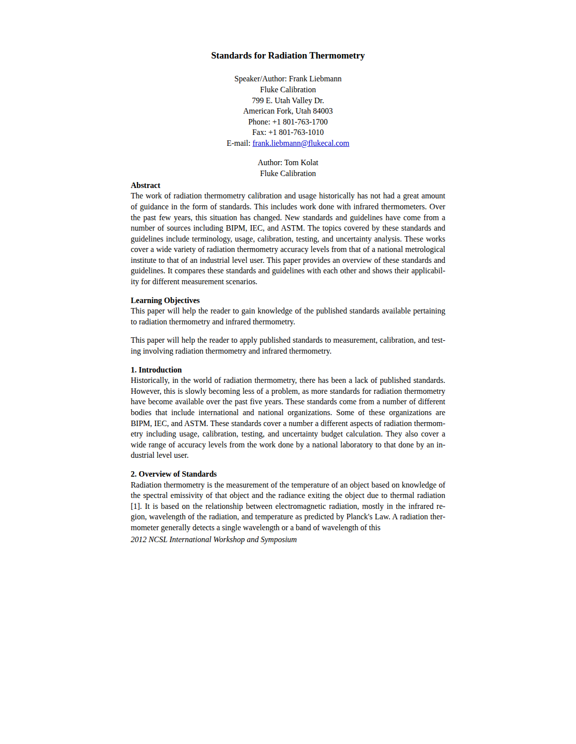Standards for Radiation Thermometry
Speaker/Author: Frank Liebmann
Fluke Calibration
799 E. Utah Valley Dr.
American Fork, Utah 84003
Phone: +1 801-763-1700
Fax: +1 801-763-1010
E-mail: frank.liebmann@flukecal.com
Author: Tom Kolat
Fluke Calibration
Abstract
The work of radiation thermometry calibration and usage historically has not had a great amount of guidance in the form of standards. This includes work done with infrared thermometers. Over the past few years, this situation has changed. New standards and guidelines have come from a number of sources including BIPM, IEC, and ASTM. The topics covered by these standards and guidelines include terminology, usage, calibration, testing, and uncertainty analysis. These works cover a wide variety of radiation thermometry accuracy levels from that of a national metrological institute to that of an industrial level user. This paper provides an overview of these standards and guidelines. It compares these standards and guidelines with each other and shows their applicability for different measurement scenarios.
Learning Objectives
This paper will help the reader to gain knowledge of the published standards available pertaining to radiation thermometry and infrared thermometry.
This paper will help the reader to apply published standards to measurement, calibration, and testing involving radiation thermometry and infrared thermometry.
1. Introduction
Historically, in the world of radiation thermometry, there has been a lack of published standards. However, this is slowly becoming less of a problem, as more standards for radiation thermometry have become available over the past five years. These standards come from a number of different bodies that include international and national organizations. Some of these organizations are BIPM, IEC, and ASTM. These standards cover a number a different aspects of radiation thermometry including usage, calibration, testing, and uncertainty budget calculation. They also cover a wide range of accuracy levels from the work done by a national laboratory to that done by an industrial level user.
2. Overview of Standards
Radiation thermometry is the measurement of the temperature of an object based on knowledge of the spectral emissivity of that object and the radiance exiting the object due to thermal radiation [1]. It is based on the relationship between electromagnetic radiation, mostly in the infrared region, wavelength of the radiation, and temperature as predicted by Planck's Law. A radiation thermometer generally detects a single wavelength or a band of wavelength of this
2012 NCSL International Workshop and Symposium